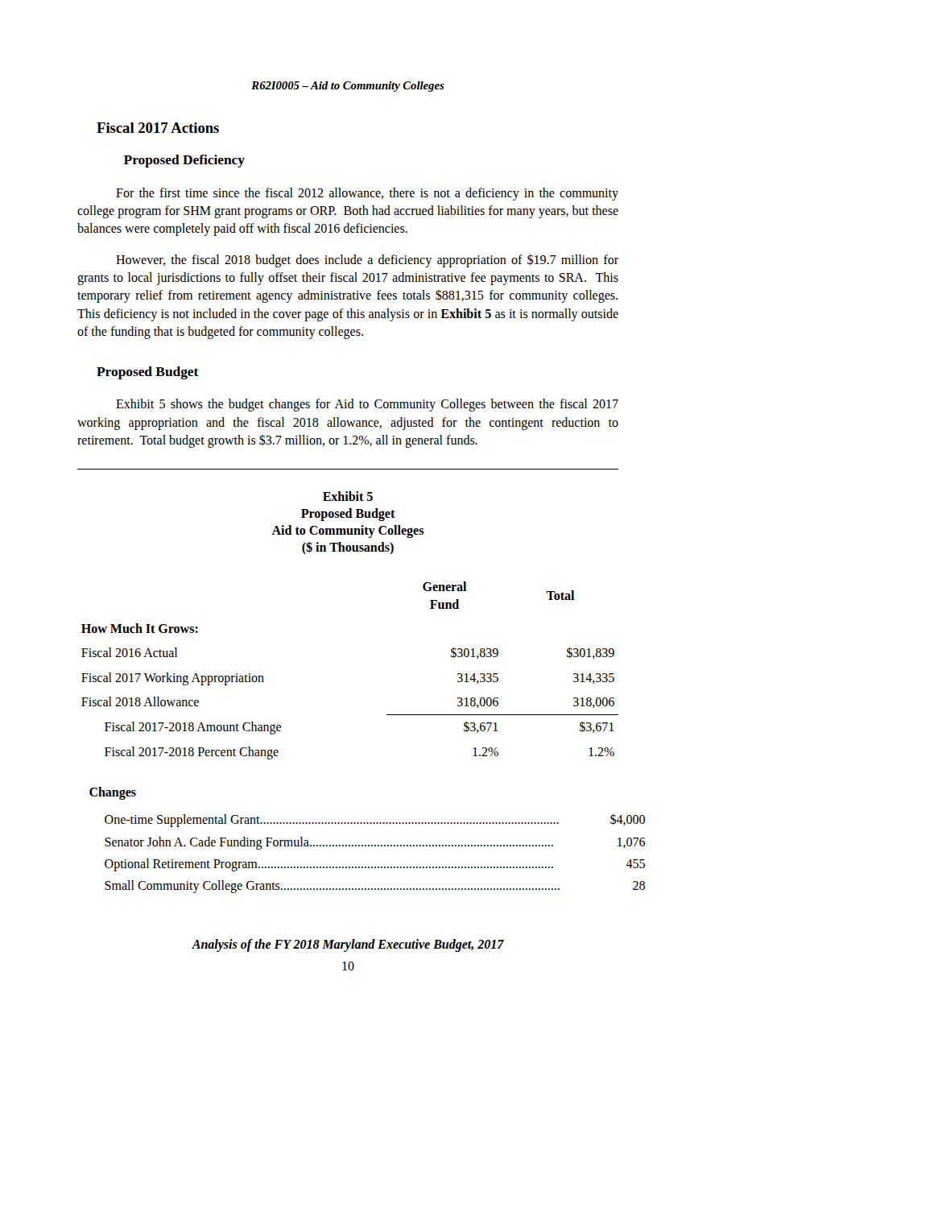R62I0005 – Aid to Community Colleges
Fiscal 2017 Actions
Proposed Deficiency
For the first time since the fiscal 2012 allowance, there is not a deficiency in the community college program for SHM grant programs or ORP. Both had accrued liabilities for many years, but these balances were completely paid off with fiscal 2016 deficiencies.
However, the fiscal 2018 budget does include a deficiency appropriation of $19.7 million for grants to local jurisdictions to fully offset their fiscal 2017 administrative fee payments to SRA. This temporary relief from retirement agency administrative fees totals $881,315 for community colleges. This deficiency is not included in the cover page of this analysis or in Exhibit 5 as it is normally outside of the funding that is budgeted for community colleges.
Proposed Budget
Exhibit 5 shows the budget changes for Aid to Community Colleges between the fiscal 2017 working appropriation and the fiscal 2018 allowance, adjusted for the contingent reduction to retirement. Total budget growth is $3.7 million, or 1.2%, all in general funds.
Exhibit 5 Proposed Budget Aid to Community Colleges ($ in Thousands)
| | General Fund | Total |
| --- | --- | --- |
| How Much It Grows: | | |
| Fiscal 2016 Actual | $301,839 | $301,839 |
| Fiscal 2017 Working Appropriation | 314,335 | 314,335 |
| Fiscal 2018 Allowance | 318,006 | 318,006 |
| Fiscal 2017-2018 Amount Change | $3,671 | $3,671 |
| Fiscal 2017-2018 Percent Change | 1.2% | 1.2% |
Changes
| One-time Supplemental Grant ............................................................................................. | $4,000 |
| Senator John A. Cade Funding Formula ............................................................................ | 1,076 |
| Optional Retirement Program ............................................................................................ | 455 |
| Small Community College Grants ....................................................................................... | 28 |
Analysis of the FY 2018 Maryland Executive Budget, 2017
10